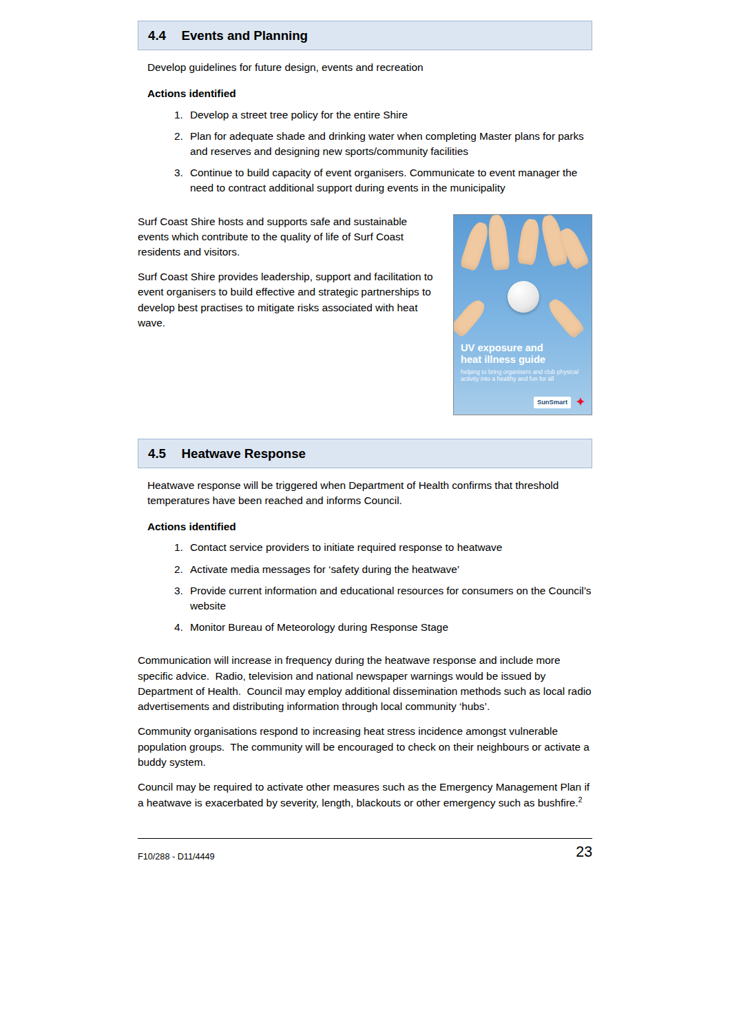4.4 Events and Planning
Develop guidelines for future design, events and recreation
Actions identified
Develop a street tree policy for the entire Shire
Plan for adequate shade and drinking water when completing Master plans for parks and reserves and designing new sports/community facilities
Continue to build capacity of event organisers. Communicate to event manager the need to contract additional support during events in the municipality
Surf Coast Shire hosts and supports safe and sustainable events which contribute to the quality of life of Surf Coast residents and visitors.
Surf Coast Shire provides leadership, support and facilitation to event organisers to build effective and strategic partnerships to develop best practises to mitigate risks associated with heat wave.
UV exposure and
heat illness guide
helping to bring organisers and club physical activity into a healthy and fun for all
SunSmart ✦
4.5 Heatwave Response
Heatwave response will be triggered when Department of Health confirms that threshold temperatures have been reached and informs Council.
Actions identified
Contact service providers to initiate required response to heatwave
Activate media messages for ‘safety during the heatwave’
Provide current information and educational resources for consumers on the Council’s website
Monitor Bureau of Meteorology during Response Stage
Communication will increase in frequency during the heatwave response and include more specific advice. Radio, television and national newspaper warnings would be issued by Department of Health. Council may employ additional dissemination methods such as local radio advertisements and distributing information through local community ‘hubs’.
Community organisations respond to increasing heat stress incidence amongst vulnerable population groups. The community will be encouraged to check on their neighbours or activate a buddy system.
Council may be required to activate other measures such as the Emergency Management Plan if a heatwave is exacerbated by severity, length, blackouts or other emergency such as bushfire.2
F10/288 - D11/4449 23